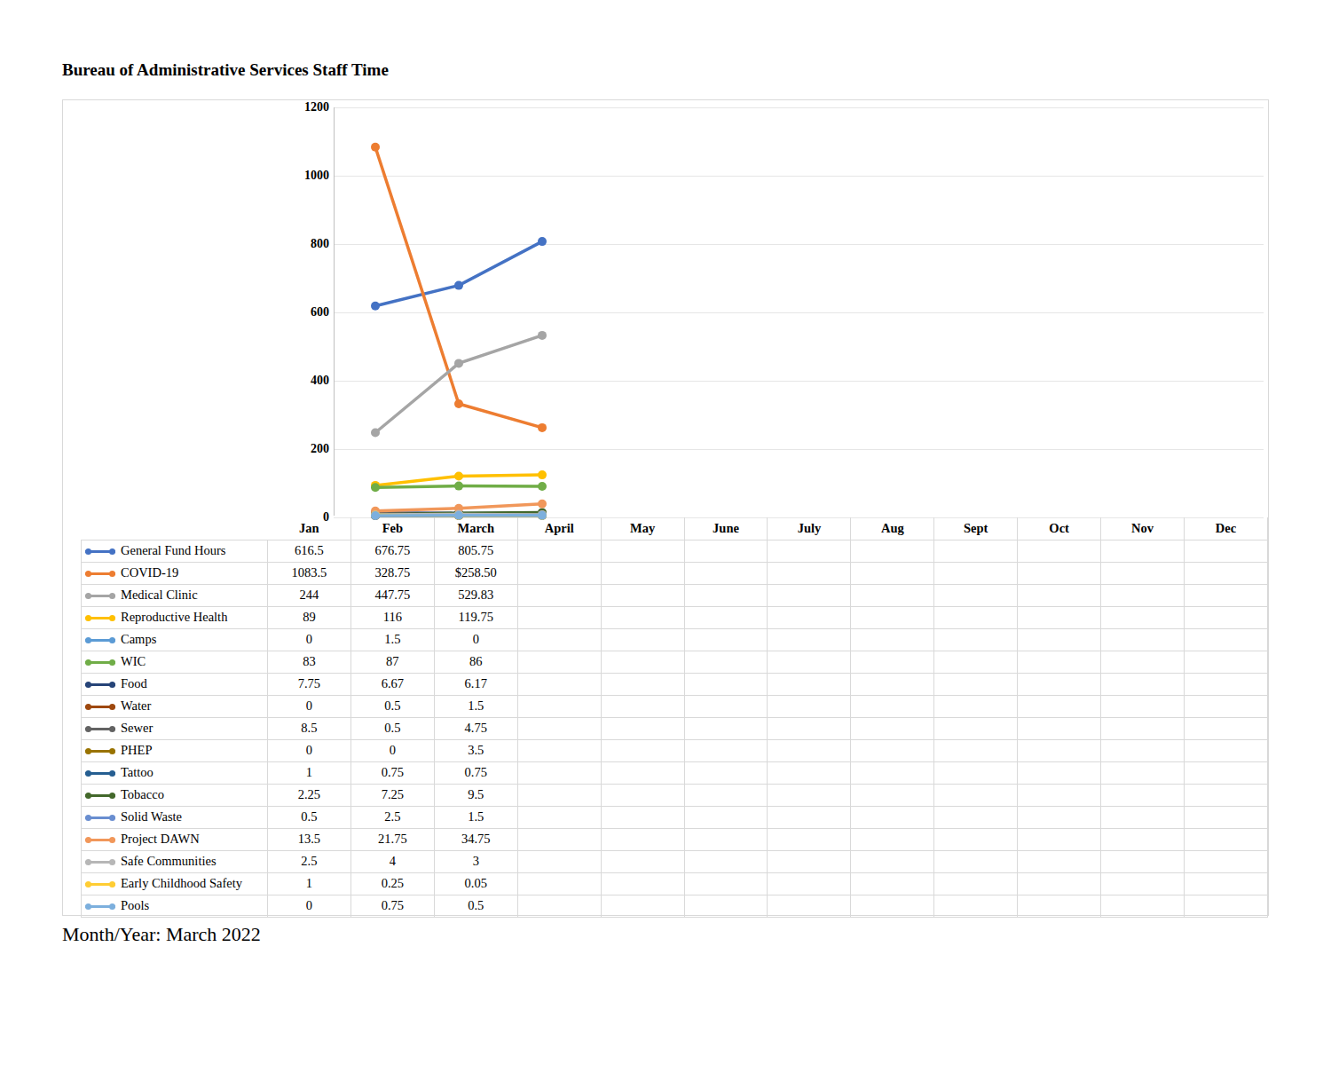Bureau of Administrative Services Staff Time
1200
1000
800
600
400
200
0
| | Jan | Feb | March | April | May | June | July | Aug | Sept | Oct | Nov | Dec |
| General Fund Hours | 616.5 | 676.75 | 805.75 | | | | | | | | | |
| COVID-19 | 1083.5 | 328.75 | $258.50 | | | | | | | | | |
| Medical Clinic | 244 | 447.75 | 529.83 | | | | | | | | | |
| Reproductive Health | 89 | 116 | 119.75 | | | | | | | | | |
| Camps | 0 | 1.5 | 0 | | | | | | | | | |
| WIC | 83 | 87 | 86 | | | | | | | | | |
| Food | 7.75 | 6.67 | 6.17 | | | | | | | | | |
| Water | 0 | 0.5 | 1.5 | | | | | | | | | |
| Sewer | 8.5 | 0.5 | 4.75 | | | | | | | | | |
| PHEP | 0 | 0 | 3.5 | | | | | | | | | |
| Tattoo | 1 | 0.75 | 0.75 | | | | | | | | | |
| Tobacco | 2.25 | 7.25 | 9.5 | | | | | | | | | |
| Solid Waste | 0.5 | 2.5 | 1.5 | | | | | | | | | |
| Project DAWN | 13.5 | 21.75 | 34.75 | | | | | | | | | |
| Safe Communities | 2.5 | 4 | 3 | | | | | | | | | |
| Early Childhood Safety | 1 | 0.25 | 0.05 | | | | | | | | | |
| Pools | 0 | 0.75 | 0.5 | | | | | | | | | |
Month/Year: March 2022